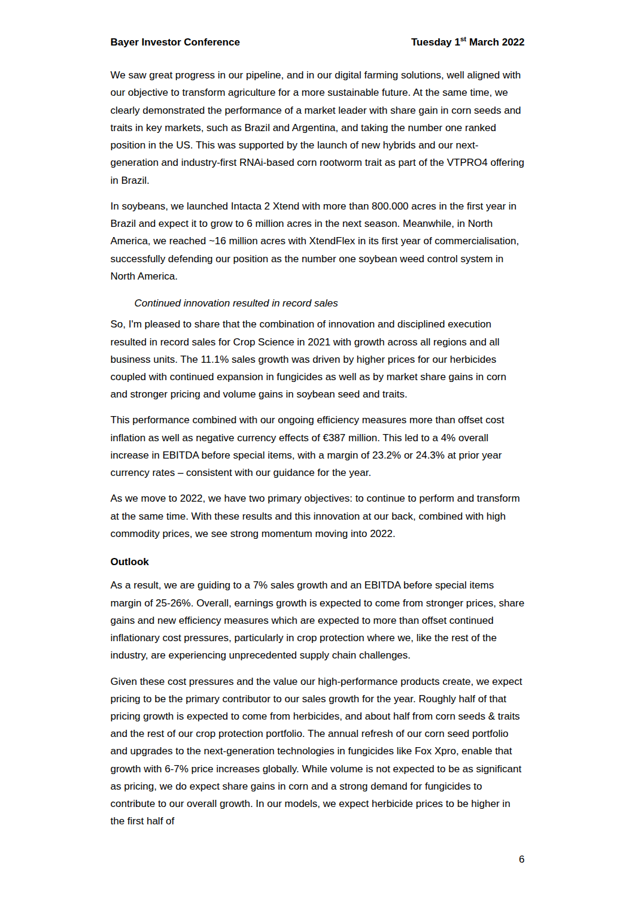Bayer Investor Conference
Tuesday 1st March 2022
We saw great progress in our pipeline, and in our digital farming solutions, well aligned with our objective to transform agriculture for a more sustainable future. At the same time, we clearly demonstrated the performance of a market leader with share gain in corn seeds and traits in key markets, such as Brazil and Argentina, and taking the number one ranked position in the US. This was supported by the launch of new hybrids and our next-generation and industry-first RNAi-based corn rootworm trait as part of the VTPRO4 offering in Brazil.
In soybeans, we launched Intacta 2 Xtend with more than 800.000 acres in the first year in Brazil and expect it to grow to 6 million acres in the next season. Meanwhile, in North America, we reached ~16 million acres with XtendFlex in its first year of commercialisation, successfully defending our position as the number one soybean weed control system in North America.
Continued innovation resulted in record sales
So, I'm pleased to share that the combination of innovation and disciplined execution resulted in record sales for Crop Science in 2021 with growth across all regions and all business units. The 11.1% sales growth was driven by higher prices for our herbicides coupled with continued expansion in fungicides as well as by market share gains in corn and stronger pricing and volume gains in soybean seed and traits.
This performance combined with our ongoing efficiency measures more than offset cost inflation as well as negative currency effects of €387 million. This led to a 4% overall increase in EBITDA before special items, with a margin of 23.2% or 24.3% at prior year currency rates – consistent with our guidance for the year.
As we move to 2022, we have two primary objectives: to continue to perform and transform at the same time. With these results and this innovation at our back, combined with high commodity prices, we see strong momentum moving into 2022.
Outlook
As a result, we are guiding to a 7% sales growth and an EBITDA before special items margin of 25-26%. Overall, earnings growth is expected to come from stronger prices, share gains and new efficiency measures which are expected to more than offset continued inflationary cost pressures, particularly in crop protection where we, like the rest of the industry, are experiencing unprecedented supply chain challenges.
Given these cost pressures and the value our high-performance products create, we expect pricing to be the primary contributor to our sales growth for the year. Roughly half of that pricing growth is expected to come from herbicides, and about half from corn seeds & traits and the rest of our crop protection portfolio. The annual refresh of our corn seed portfolio and upgrades to the next-generation technologies in fungicides like Fox Xpro, enable that growth with 6-7% price increases globally. While volume is not expected to be as significant as pricing, we do expect share gains in corn and a strong demand for fungicides to contribute to our overall growth. In our models, we expect herbicide prices to be higher in the first half of
6